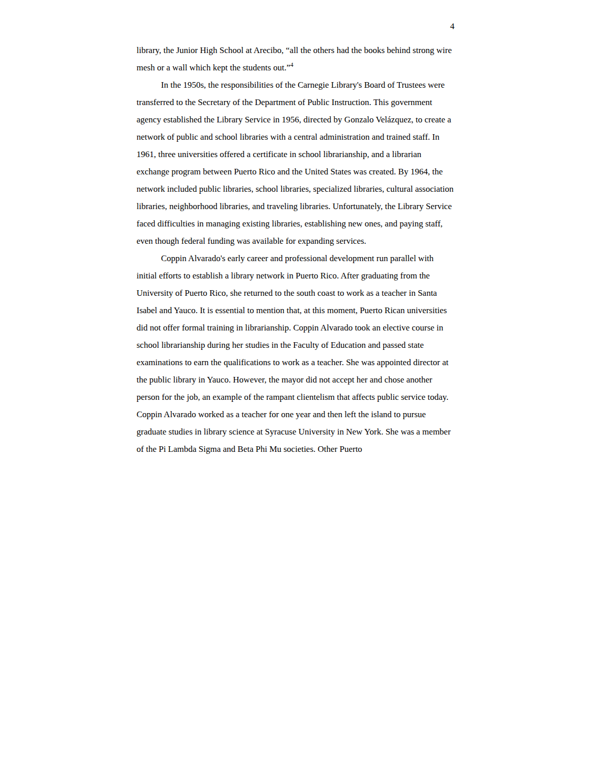4
library, the Junior High School at Arecibo, “all the others had the books behind strong wire mesh or a wall which kept the students out.”4
In the 1950s, the responsibilities of the Carnegie Library's Board of Trustees were transferred to the Secretary of the Department of Public Instruction. This government agency established the Library Service in 1956, directed by Gonzalo Velázquez, to create a network of public and school libraries with a central administration and trained staff. In 1961, three universities offered a certificate in school librarianship, and a librarian exchange program between Puerto Rico and the United States was created. By 1964, the network included public libraries, school libraries, specialized libraries, cultural association libraries, neighborhood libraries, and traveling libraries. Unfortunately, the Library Service faced difficulties in managing existing libraries, establishing new ones, and paying staff, even though federal funding was available for expanding services.
Coppin Alvarado's early career and professional development run parallel with initial efforts to establish a library network in Puerto Rico. After graduating from the University of Puerto Rico, she returned to the south coast to work as a teacher in Santa Isabel and Yauco. It is essential to mention that, at this moment, Puerto Rican universities did not offer formal training in librarianship. Coppin Alvarado took an elective course in school librarianship during her studies in the Faculty of Education and passed state examinations to earn the qualifications to work as a teacher. She was appointed director at the public library in Yauco. However, the mayor did not accept her and chose another person for the job, an example of the rampant clientelism that affects public service today. Coppin Alvarado worked as a teacher for one year and then left the island to pursue graduate studies in library science at Syracuse University in New York. She was a member of the Pi Lambda Sigma and Beta Phi Mu societies. Other Puerto